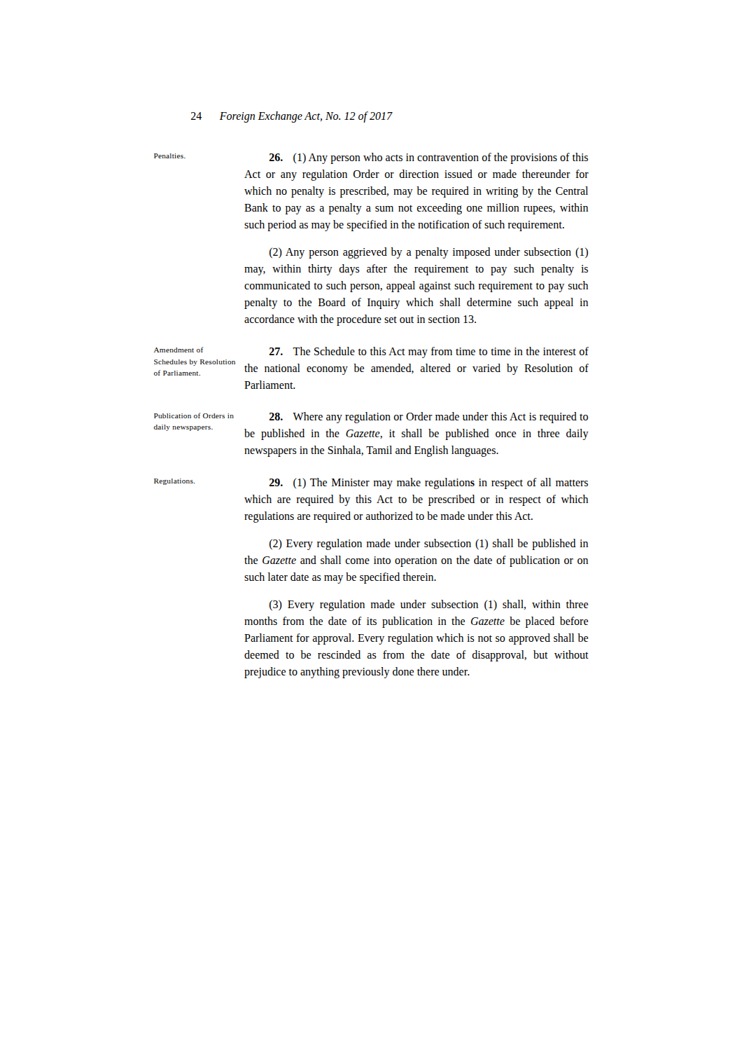24 Foreign Exchange Act, No. 12 of 2017
Penalties.
26. (1) Any person who acts in contravention of the provisions of this Act or any regulation Order or direction issued or made thereunder for which no penalty is prescribed, may be required in writing by the Central Bank to pay as a penalty a sum not exceeding one million rupees, within such period as may be specified in the notification of such requirement.
(2) Any person aggrieved by a penalty imposed under subsection (1) may, within thirty days after the requirement to pay such penalty is communicated to such person, appeal against such requirement to pay such penalty to the Board of Inquiry which shall determine such appeal in accordance with the procedure set out in section 13.
Amendment of Schedules by Resolution of Parliament.
27. The Schedule to this Act may from time to time in the interest of the national economy be amended, altered or varied by Resolution of Parliament.
Publication of Orders in daily newspapers.
28. Where any regulation or Order made under this Act is required to be published in the Gazette, it shall be published once in three daily newspapers in the Sinhala, Tamil and English languages.
Regulations.
29. (1) The Minister may make regulations in respect of all matters which are required by this Act to be prescribed or in respect of which regulations are required or authorized to be made under this Act.
(2) Every regulation made under subsection (1) shall be published in the Gazette and shall come into operation on the date of publication or on such later date as may be specified therein.
(3) Every regulation made under subsection (1) shall, within three months from the date of its publication in the Gazette be placed before Parliament for approval. Every regulation which is not so approved shall be deemed to be rescinded as from the date of disapproval, but without prejudice to anything previously done there under.